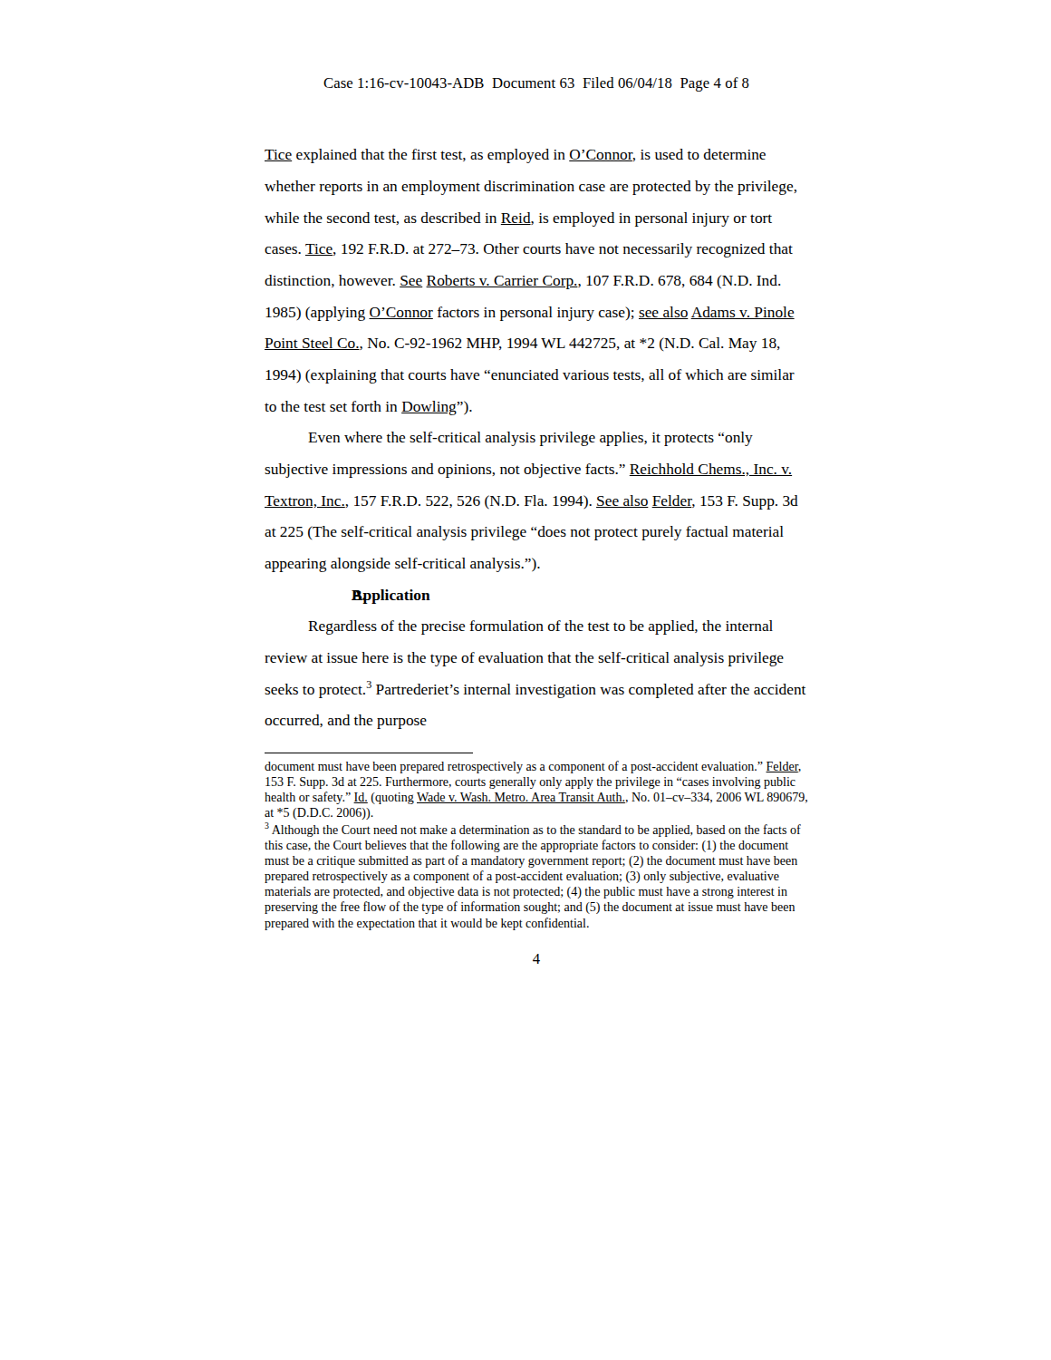Case 1:16-cv-10043-ADB Document 63 Filed 06/04/18 Page 4 of 8
Tice explained that the first test, as employed in O’Connor, is used to determine whether reports in an employment discrimination case are protected by the privilege, while the second test, as described in Reid, is employed in personal injury or tort cases. Tice, 192 F.R.D. at 272–73. Other courts have not necessarily recognized that distinction, however. See Roberts v. Carrier Corp., 107 F.R.D. 678, 684 (N.D. Ind. 1985) (applying O’Connor factors in personal injury case); see also Adams v. Pinole Point Steel Co., No. C-92-1962 MHP, 1994 WL 442725, at *2 (N.D. Cal. May 18, 1994) (explaining that courts have “enunciated various tests, all of which are similar to the test set forth in Dowling”).
Even where the self-critical analysis privilege applies, it protects “only subjective impressions and opinions, not objective facts.” Reichhold Chems., Inc. v. Textron, Inc., 157 F.R.D. 522, 526 (N.D. Fla. 1994). See also Felder, 153 F. Supp. 3d at 225 (The self-critical analysis privilege “does not protect purely factual material appearing alongside self-critical analysis.”).
B. Application
Regardless of the precise formulation of the test to be applied, the internal review at issue here is the type of evaluation that the self-critical analysis privilege seeks to protect.3 Partrederiet’s internal investigation was completed after the accident occurred, and the purpose
document must have been prepared retrospectively as a component of a post-accident evaluation.” Felder, 153 F. Supp. 3d at 225. Furthermore, courts generally only apply the privilege in “cases involving public health or safety.” Id. (quoting Wade v. Wash. Metro. Area Transit Auth., No. 01–cv–334, 2006 WL 890679, at *5 (D.D.C. 2006)).
3 Although the Court need not make a determination as to the standard to be applied, based on the facts of this case, the Court believes that the following are the appropriate factors to consider: (1) the document must be a critique submitted as part of a mandatory government report; (2) the document must have been prepared retrospectively as a component of a post-accident evaluation; (3) only subjective, evaluative materials are protected, and objective data is not protected; (4) the public must have a strong interest in preserving the free flow of the type of information sought; and (5) the document at issue must have been prepared with the expectation that it would be kept confidential.
4